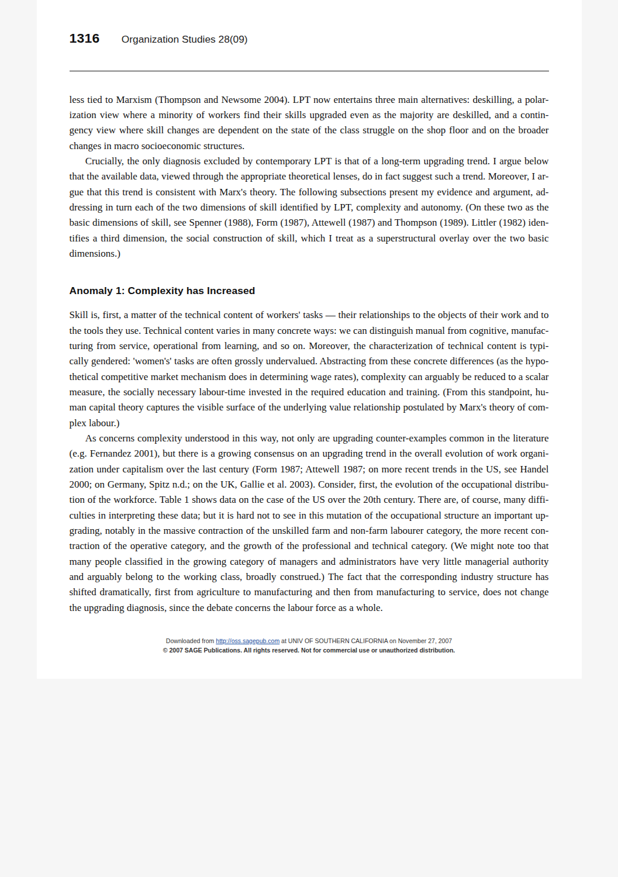1316 Organization Studies 28(09)
less tied to Marxism (Thompson and Newsome 2004). LPT now entertains three main alternatives: deskilling, a polarization view where a minority of workers find their skills upgraded even as the majority are deskilled, and a contingency view where skill changes are dependent on the state of the class struggle on the shop floor and on the broader changes in macro socioeconomic structures.
Crucially, the only diagnosis excluded by contemporary LPT is that of a long-term upgrading trend. I argue below that the available data, viewed through the appropriate theoretical lenses, do in fact suggest such a trend. Moreover, I argue that this trend is consistent with Marx's theory. The following subsections present my evidence and argument, addressing in turn each of the two dimensions of skill identified by LPT, complexity and autonomy. (On these two as the basic dimensions of skill, see Spenner (1988), Form (1987), Attewell (1987) and Thompson (1989). Littler (1982) identifies a third dimension, the social construction of skill, which I treat as a superstructural overlay over the two basic dimensions.)
Anomaly 1: Complexity has Increased
Skill is, first, a matter of the technical content of workers' tasks — their relationships to the objects of their work and to the tools they use. Technical content varies in many concrete ways: we can distinguish manual from cognitive, manufacturing from service, operational from learning, and so on. Moreover, the characterization of technical content is typically gendered: 'women's' tasks are often grossly undervalued. Abstracting from these concrete differences (as the hypothetical competitive market mechanism does in determining wage rates), complexity can arguably be reduced to a scalar measure, the socially necessary labour-time invested in the required education and training. (From this standpoint, human capital theory captures the visible surface of the underlying value relationship postulated by Marx's theory of complex labour.)
As concerns complexity understood in this way, not only are upgrading counter-examples common in the literature (e.g. Fernandez 2001), but there is a growing consensus on an upgrading trend in the overall evolution of work organization under capitalism over the last century (Form 1987; Attewell 1987; on more recent trends in the US, see Handel 2000; on Germany, Spitz n.d.; on the UK, Gallie et al. 2003). Consider, first, the evolution of the occupational distribution of the workforce. Table 1 shows data on the case of the US over the 20th century. There are, of course, many difficulties in interpreting these data; but it is hard not to see in this mutation of the occupational structure an important upgrading, notably in the massive contraction of the unskilled farm and non-farm labourer category, the more recent contraction of the operative category, and the growth of the professional and technical category. (We might note too that many people classified in the growing category of managers and administrators have very little managerial authority and arguably belong to the working class, broadly construed.) The fact that the corresponding industry structure has shifted dramatically, first from agriculture to manufacturing and then from manufacturing to service, does not change the upgrading diagnosis, since the debate concerns the labour force as a whole.
Downloaded from http://oss.sagepub.com at UNIV OF SOUTHERN CALIFORNIA on November 27, 2007
© 2007 SAGE Publications. All rights reserved. Not for commercial use or unauthorized distribution.